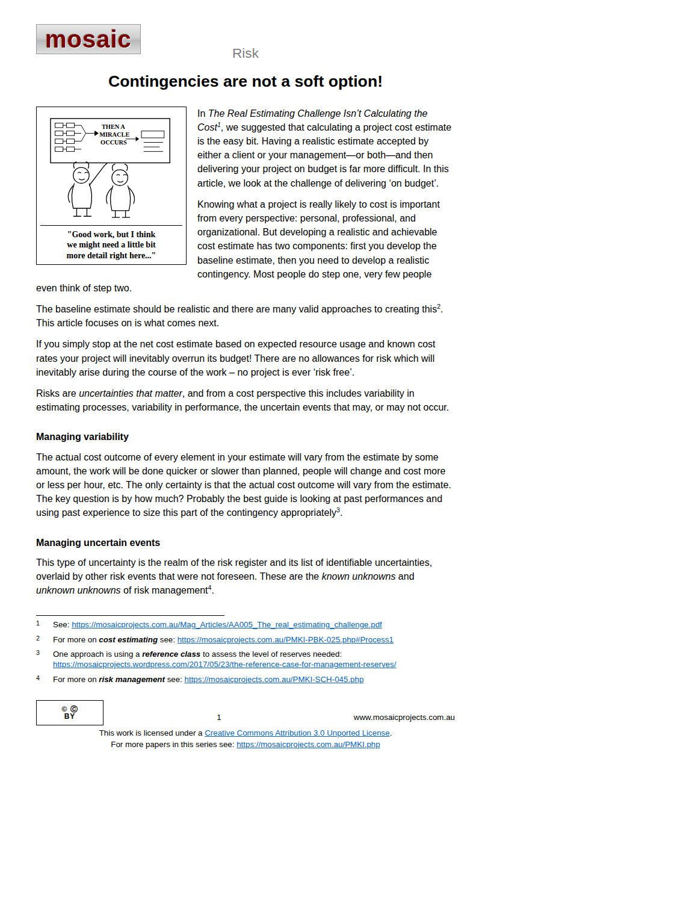mosaic
Risk
Contingencies are not a soft option!
THEN A MIRACLE OCCURS
"Good work, but I think
we might need a little bit
more detail right here..."
In The Real Estimating Challenge Isn’t Calculating the Cost1, we suggested that calculating a project cost estimate is the easy bit. Having a realistic estimate accepted by either a client or your management—or both—and then delivering your project on budget is far more difficult. In this article, we look at the challenge of delivering ‘on budget’.
Knowing what a project is really likely to cost is important from every perspective: personal, professional, and organizational. But developing a realistic and achievable cost estimate has two components: first you develop the baseline estimate, then you need to develop a realistic contingency. Most people do step one, very few people even think of step two.
The baseline estimate should be realistic and there are many valid approaches to creating this2. This article focuses on is what comes next.
If you simply stop at the net cost estimate based on expected resource usage and known cost rates your project will inevitably overrun its budget! There are no allowances for risk which will inevitably arise during the course of the work – no project is ever ‘risk free’.
Risks are uncertainties that matter, and from a cost perspective this includes variability in estimating processes, variability in performance, the uncertain events that may, or may not occur.
Managing variability
The actual cost outcome of every element in your estimate will vary from the estimate by some amount, the work will be done quicker or slower than planned, people will change and cost more or less per hour, etc. The only certainty is that the actual cost outcome will vary from the estimate. The key question is by how much? Probably the best guide is looking at past performances and using past experience to size this part of the contingency appropriately3.
Managing uncertain events
This type of uncertainty is the realm of the risk register and its list of identifiable uncertainties, overlaid by other risk events that were not foreseen. These are the known unknowns and unknown unknowns of risk management4.
See: https://mosaicprojects.com.au/Mag_Articles/AA005_The_real_estimating_challenge.pdf
For more on cost estimating see: https://mosaicprojects.com.au/PMKI-PBK-025.php#Process1
One approach is using a reference class to assess the level of reserves needed:
https://mosaicprojects.wordpress.com/2017/05/23/the-reference-case-for-management-reserves/
For more on risk management see: https://mosaicprojects.com.au/PMKI-SCH-045.php
© Ⓒ BY
1
www.mosaicprojects.com.au
This work is licensed under a Creative Commons Attribution 3.0 Unported License.
For more papers in this series see: https://mosaicprojects.com.au/PMKI.php